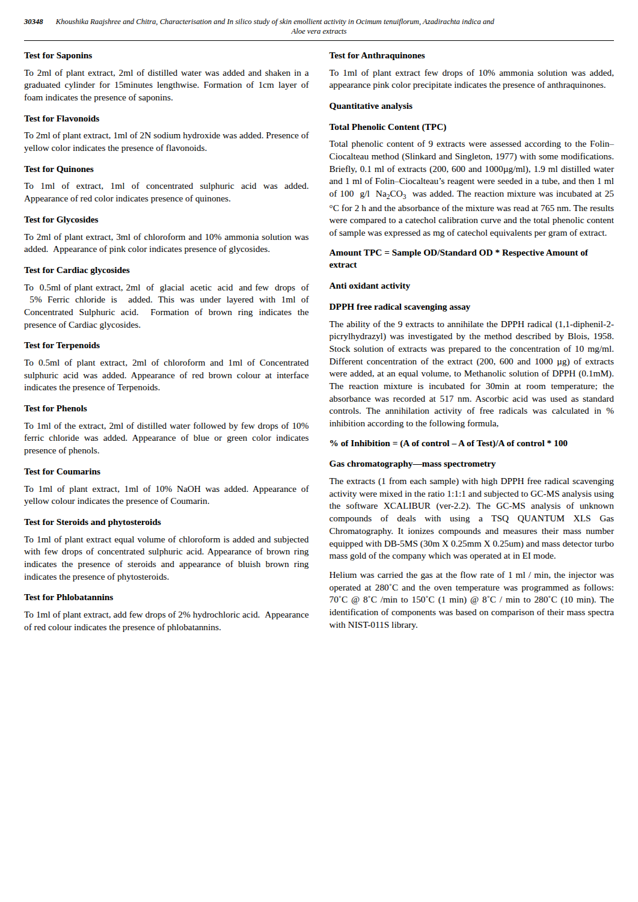30348 Khoushika Raajshree and Chitra, Characterisation and In silico study of skin emollient activity in Ocimum tenuiflorum, Azadirachta indica and Aloe vera extracts
Test for Saponins
To 2ml of plant extract, 2ml of distilled water was added and shaken in a graduated cylinder for 15minutes lengthwise. Formation of 1cm layer of foam indicates the presence of saponins.
Test for Flavonoids
To 2ml of plant extract, 1ml of 2N sodium hydroxide was added. Presence of yellow color indicates the presence of flavonoids.
Test for Quinones
To 1ml of extract, 1ml of concentrated sulphuric acid was added. Appearance of red color indicates presence of quinones.
Test for Glycosides
To 2ml of plant extract, 3ml of chloroform and 10% ammonia solution was added. Appearance of pink color indicates presence of glycosides.
Test for Cardiac glycosides
To 0.5ml of plant extract, 2ml of glacial acetic acid and few drops of 5% Ferric chloride is added. This was under layered with 1ml of Concentrated Sulphuric acid. Formation of brown ring indicates the presence of Cardiac glycosides.
Test for Terpenoids
To 0.5ml of plant extract, 2ml of chloroform and 1ml of Concentrated sulphuric acid was added. Appearance of red brown colour at interface indicates the presence of Terpenoids.
Test for Phenols
To 1ml of the extract, 2ml of distilled water followed by few drops of 10% ferric chloride was added. Appearance of blue or green color indicates presence of phenols.
Test for Coumarins
To 1ml of plant extract, 1ml of 10% NaOH was added. Appearance of yellow colour indicates the presence of Coumarin.
Test for Steroids and phytosteroids
To 1ml of plant extract equal volume of chloroform is added and subjected with few drops of concentrated sulphuric acid. Appearance of brown ring indicates the presence of steroids and appearance of bluish brown ring indicates the presence of phytosteroids.
Test for Phlobatannins
To 1ml of plant extract, add few drops of 2% hydrochloric acid. Appearance of red colour indicates the presence of phlobatannins.
Test for Anthraquinones
To 1ml of plant extract few drops of 10% ammonia solution was added, appearance pink color precipitate indicates the presence of anthraquinones.
Quantitative analysis
Total Phenolic Content (TPC)
Total phenolic content of 9 extracts were assessed according to the Folin–Ciocalteau method (Slinkard and Singleton, 1977) with some modifications. Briefly, 0.1 ml of extracts (200, 600 and 1000µg/ml), 1.9 ml distilled water and 1 ml of Folin–Ciocalteau’s reagent were seeded in a tube, and then 1 ml of 100 g/l Na2CO3 was added. The reaction mixture was incubated at 25 °C for 2 h and the absorbance of the mixture was read at 765 nm. The results were compared to a catechol calibration curve and the total phenolic content of sample was expressed as mg of catechol equivalents per gram of extract.
Amount TPC = Sample OD/Standard OD * Respective Amount of extract
Anti oxidant activity
DPPH free radical scavenging assay
The ability of the 9 extracts to annihilate the DPPH radical (1,1-diphenil-2-picrylhydrazyl) was investigated by the method described by Blois, 1958. Stock solution of extracts was prepared to the concentration of 10 mg/ml. Different concentration of the extract (200, 600 and 1000 µg) of extracts were added, at an equal volume, to Methanolic solution of DPPH (0.1mM). The reaction mixture is incubated for 30min at room temperature; the absorbance was recorded at 517 nm. Ascorbic acid was used as standard controls. The annihilation activity of free radicals was calculated in % inhibition according to the following formula,
% of Inhibition = (A of control – A of Test)/A of control * 100
Gas chromatography—mass spectrometry
The extracts (1 from each sample) with high DPPH free radical scavenging activity were mixed in the ratio 1:1:1 and subjected to GC-MS analysis using the software XCALIBUR (ver-2.2). The GC-MS analysis of unknown compounds of deals with using a TSQ QUANTUM XLS Gas Chromatography. It ionizes compounds and measures their mass number equipped with DB-5MS (30m X 0.25mm X 0.25um) and mass detector turbo mass gold of the company which was operated at in EI mode.
Helium was carried the gas at the flow rate of 1 ml / min, the injector was operated at 280˚C and the oven temperature was programmed as follows: 70˚C @ 8˚C /min to 150˚C (1 min) @ 8˚C / min to 280˚C (10 min). The identification of components was based on comparison of their mass spectra with NIST-011S library.